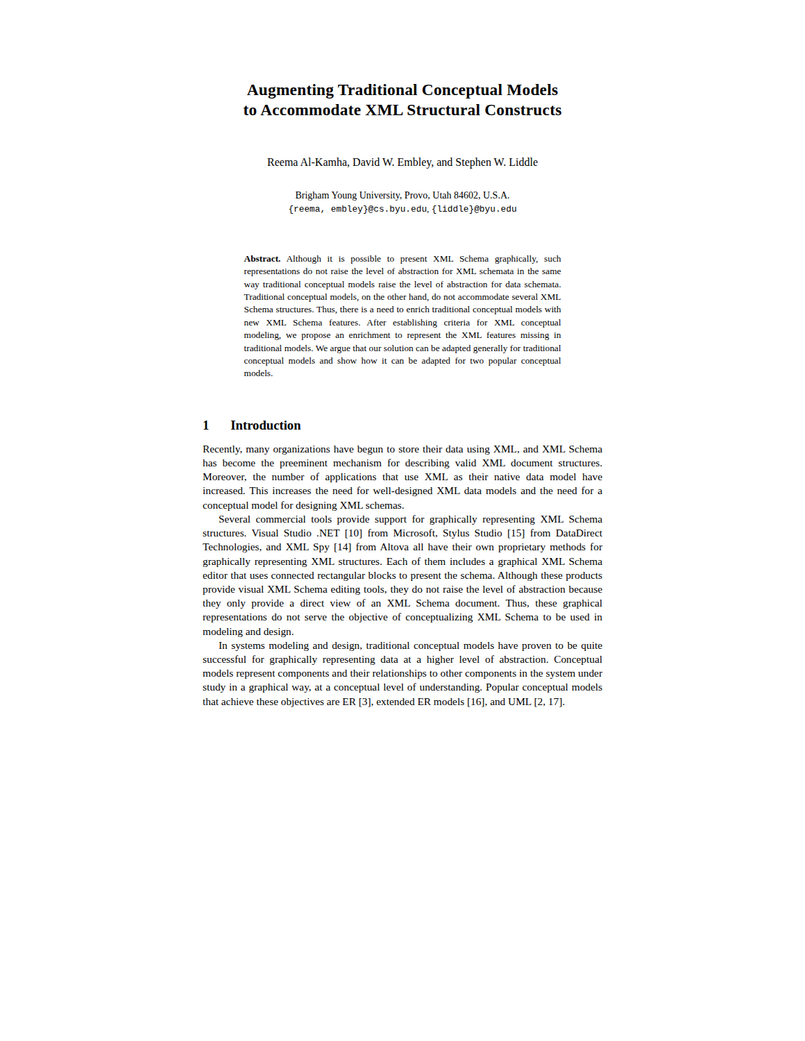Augmenting Traditional Conceptual Models
to Accommodate XML Structural Constructs
Reema Al-Kamha, David W. Embley, and Stephen W. Liddle
Brigham Young University, Provo, Utah 84602, U.S.A.
{reema, embley}@cs.byu.edu, {liddle}@byu.edu
Abstract. Although it is possible to present XML Schema graphically, such representations do not raise the level of abstraction for XML schemata in the same way traditional conceptual models raise the level of abstraction for data schemata. Traditional conceptual models, on the other hand, do not accommodate several XML Schema structures. Thus, there is a need to enrich traditional conceptual models with new XML Schema features. After establishing criteria for XML conceptual modeling, we propose an enrichment to represent the XML features missing in traditional models. We argue that our solution can be adapted generally for traditional conceptual models and show how it can be adapted for two popular conceptual models.
1 Introduction
Recently, many organizations have begun to store their data using XML, and XML Schema has become the preeminent mechanism for describing valid XML document structures. Moreover, the number of applications that use XML as their native data model have increased. This increases the need for well-designed XML data models and the need for a conceptual model for designing XML schemas.
Several commercial tools provide support for graphically representing XML Schema structures. Visual Studio .NET [10] from Microsoft, Stylus Studio [15] from DataDirect Technologies, and XML Spy [14] from Altova all have their own proprietary methods for graphically representing XML structures. Each of them includes a graphical XML Schema editor that uses connected rectangular blocks to present the schema. Although these products provide visual XML Schema editing tools, they do not raise the level of abstraction because they only provide a direct view of an XML Schema document. Thus, these graphical representations do not serve the objective of conceptualizing XML Schema to be used in modeling and design.
In systems modeling and design, traditional conceptual models have proven to be quite successful for graphically representing data at a higher level of abstraction. Conceptual models represent components and their relationships to other components in the system under study in a graphical way, at a conceptual level of understanding. Popular conceptual models that achieve these objectives are ER [3], extended ER models [16], and UML [2, 17].